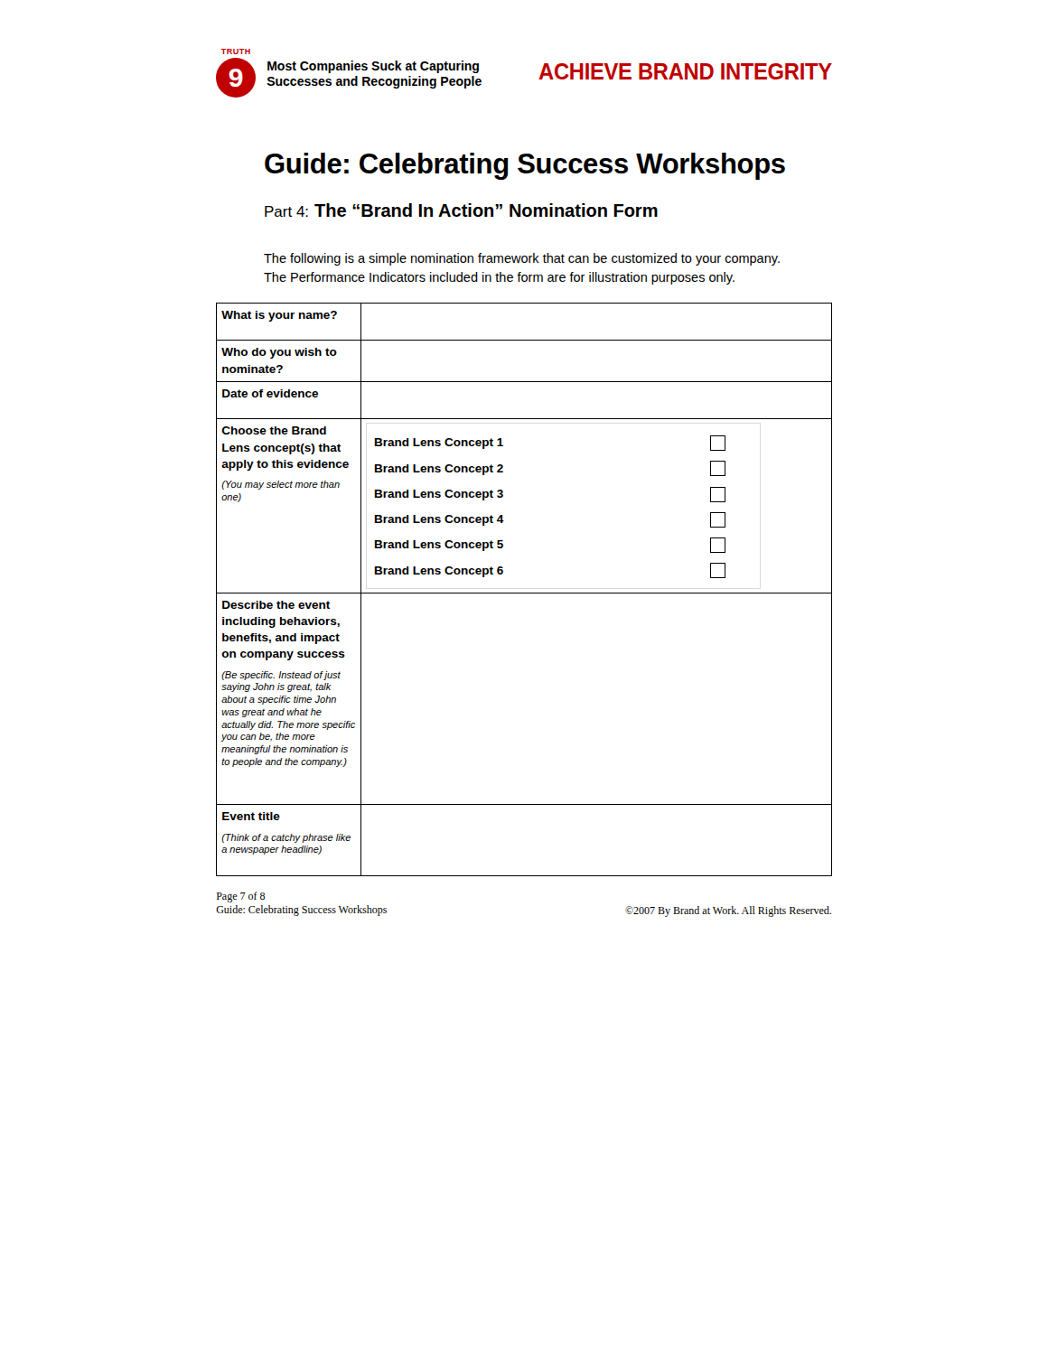TRUTH
9
Most Companies Suck at Capturing Successes and Recognizing People
ACHIEVE BRAND INTEGRITY
Guide: Celebrating Success Workshops
Part 4: The “Brand In Action” Nomination Form
The following is a simple nomination framework that can be customized to your company. The Performance Indicators included in the form are for illustration purposes only.
| What is your name? | |
| Who do you wish to nominate? | |
| Date of evidence | |
| Choose the Brand Lens concept(s) that apply to this evidence (You may select more than one) | Brand Lens Concept 1 Brand Lens Concept 2 Brand Lens Concept 3 Brand Lens Concept 4 Brand Lens Concept 5 Brand Lens Concept 6 |
| Describe the event including behaviors, benefits, and impact on company success ( Be specific. Instead of just saying John is great, talk about a specific time John was great and what he actually did. The more specific you can be, the more meaningful the nomination is to people and the company.) | |
| Event title (Think of a catchy phrase like a newspaper headline) | |
Page 7 of 8
Guide: Celebrating Success Workshops
©2007 By Brand at Work. All Rights Reserved.